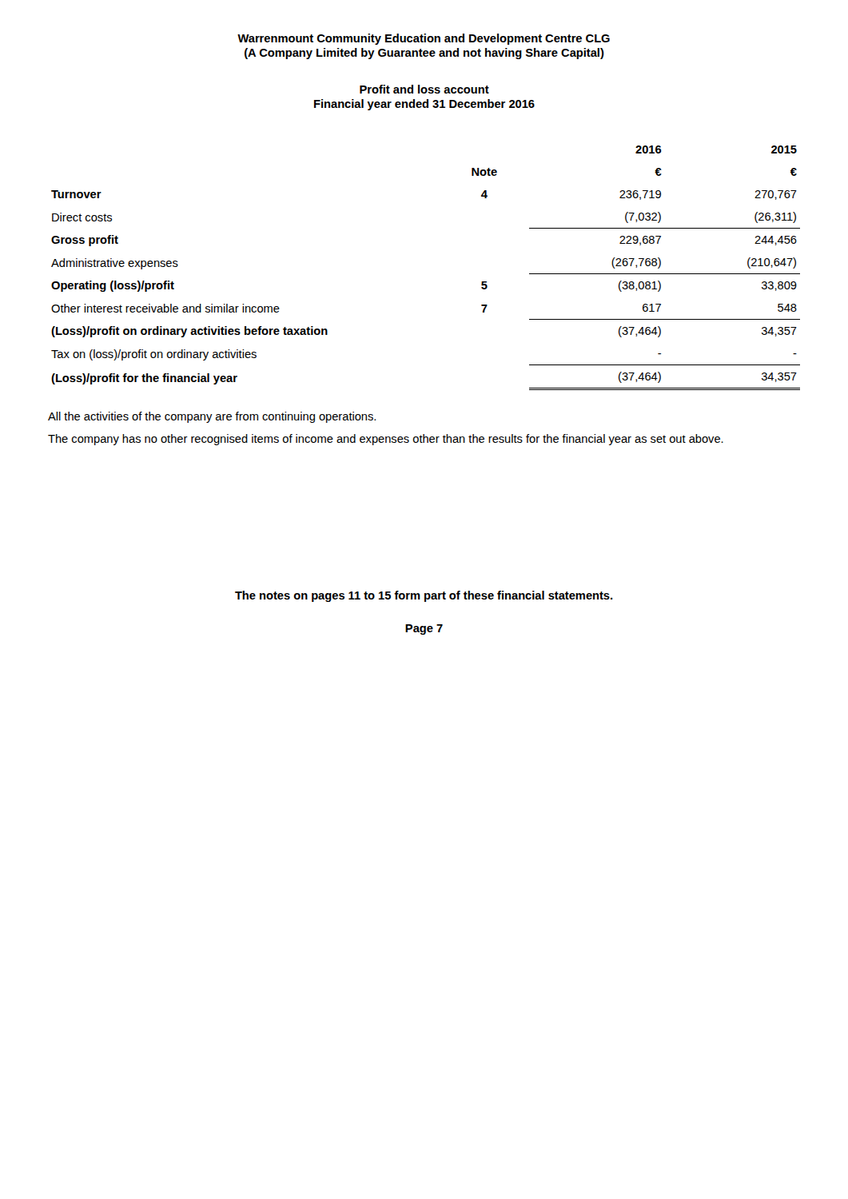Warrenmount Community Education and Development Centre CLG
(A Company Limited by Guarantee and not having Share Capital)
Profit and loss account
Financial year ended 31 December 2016
| | | 2016 | 2015 |
| | Note | € | € |
| Turnover | 4 | 236,719 | 270,767 |
| Direct costs | | (7,032) | (26,311) |
| Gross profit | | 229,687 | 244,456 |
| Administrative expenses | | (267,768) | (210,647) |
| Operating (loss)/profit | 5 | (38,081) | 33,809 |
| Other interest receivable and similar income | 7 | 617 | 548 |
| (Loss)/profit on ordinary activities before taxation | | (37,464) | 34,357 |
| Tax on (loss)/profit on ordinary activities | | - | - |
| (Loss)/profit for the financial year | | (37,464) | 34,357 |
All the activities of the company are from continuing operations.
The company has no other recognised items of income and expenses other than the results for the financial year as set out above.
The notes on pages 11 to 15 form part of these financial statements.
Page 7